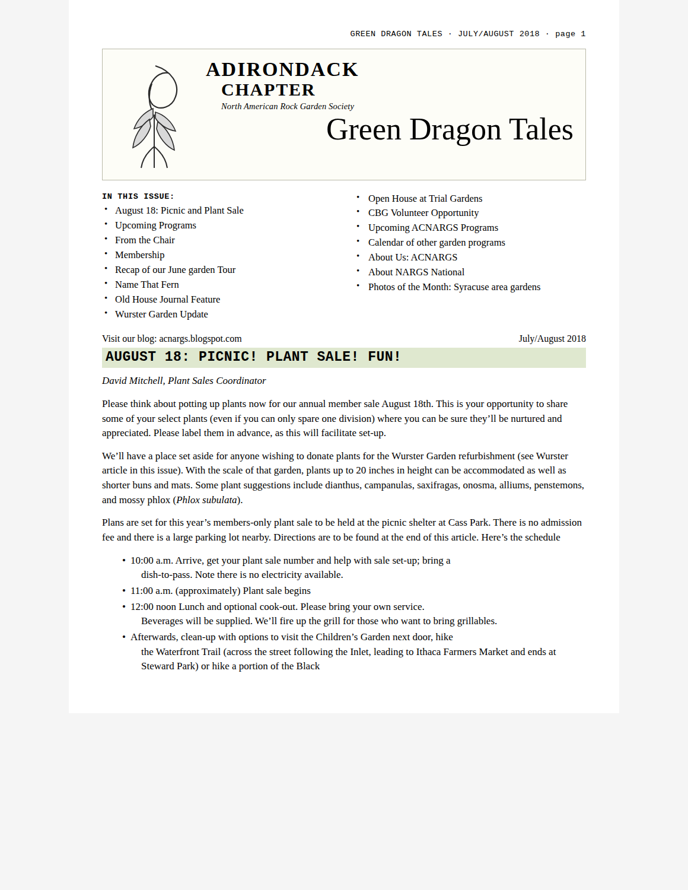Green Dragon Tales · July/August 2018 · page 1
ADIRONDACK
CHAPTER
North American Rock Garden Society
Green Dragon Tales
In this issue:
August 18: Picnic and Plant Sale
Upcoming Programs
From the Chair
Membership
Recap of our June garden Tour
Name That Fern
Old House Journal Feature
Wurster Garden Update
Open House at Trial Gardens
CBG Volunteer Opportunity
Upcoming ACNARGS Programs
Calendar of other garden programs
About Us: ACNARGS
About NARGS National
Photos of the Month: Syracuse area gardens
Visit our blog: acnargs.blogspot.com
July/August 2018
August 18: Picnic! Plant Sale! Fun!
David Mitchell, Plant Sales Coordinator
Please think about potting up plants now for our annual member sale August 18th. This is your opportunity to share some of your select plants (even if you can only spare one division) where you can be sure they’ll be nurtured and appreciated. Please label them in advance, as this will facilitate set-up.
We’ll have a place set aside for anyone wishing to donate plants for the Wurster Garden refurbishment (see Wurster article in this issue). With the scale of that garden, plants up to 20 inches in height can be accommodated as well as shorter buns and mats. Some plant suggestions include dianthus, campanulas, saxifragas, onosma, alliums, penstemons, and mossy phlox (Phlox subulata).
Plans are set for this year’s members-only plant sale to be held at the picnic shelter at Cass Park. There is no admission fee and there is a large parking lot nearby. Directions are to be found at the end of this article. Here’s the schedule
10:00 a.m. Arrive, get your plant sale number and help with sale set-up; bring a dish-to-pass. Note there is no electricity available.
11:00 a.m. (approximately) Plant sale begins
12:00 noon Lunch and optional cook-out. Please bring your own service. Beverages will be supplied. We’ll fire up the grill for those who want to bring grillables.
Afterwards, clean-up with options to visit the Children’s Garden next door, hike the Waterfront Trail (across the street following the Inlet, leading to Ithaca Farmers Market and ends at Steward Park) or hike a portion of the Black